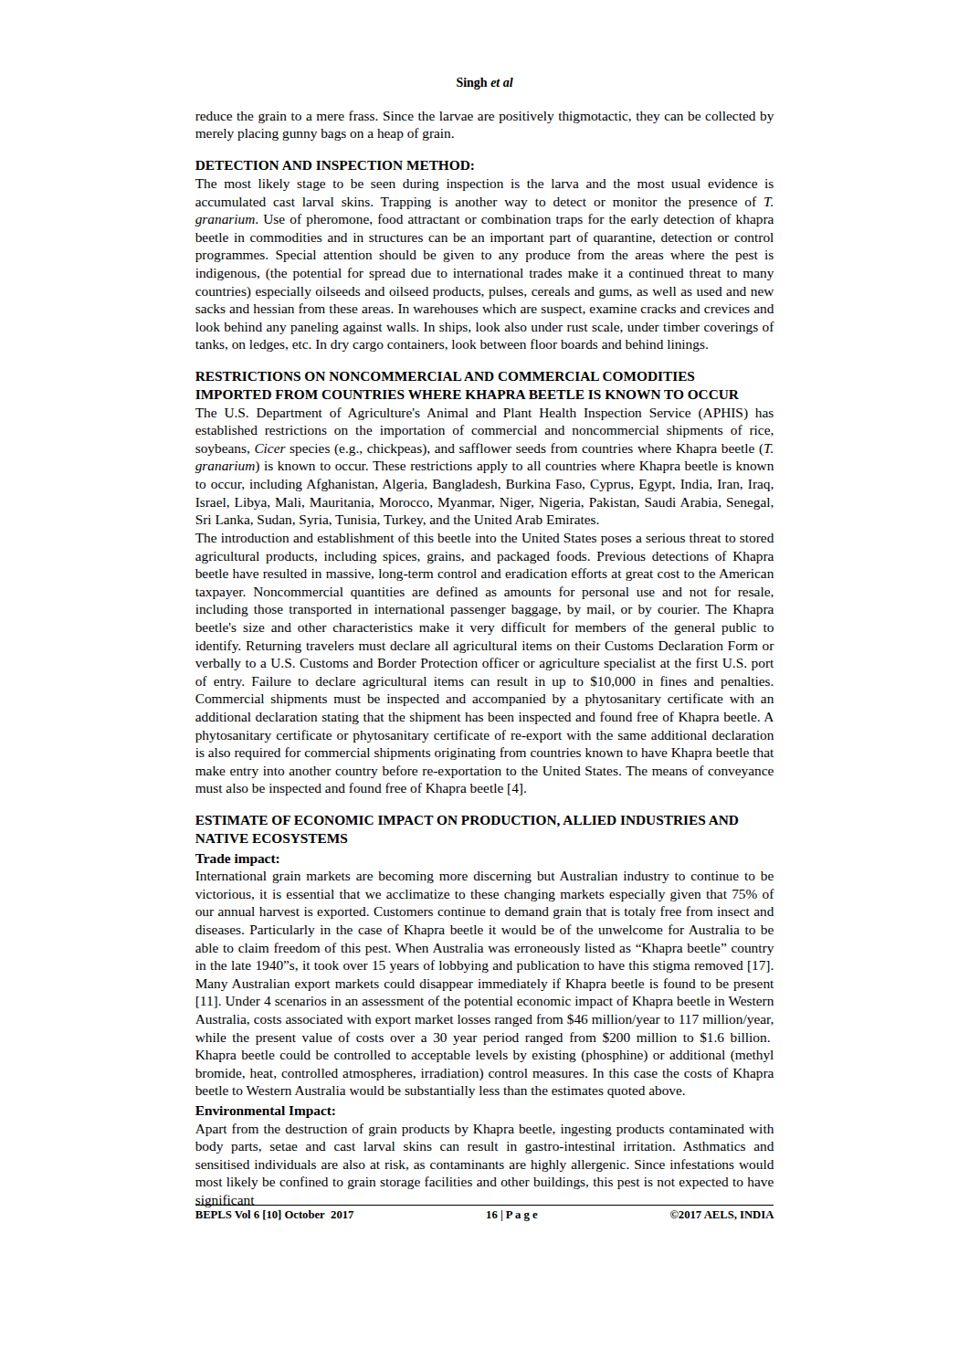Singh et al
reduce the grain to a mere frass. Since the larvae are positively thigmotactic, they can be collected by merely placing gunny bags on a heap of grain.
Detection and Inspection Method:
The most likely stage to be seen during inspection is the larva and the most usual evidence is accumulated cast larval skins. Trapping is another way to detect or monitor the presence of T. granarium. Use of pheromone, food attractant or combination traps for the early detection of khapra beetle in commodities and in structures can be an important part of quarantine, detection or control programmes. Special attention should be given to any produce from the areas where the pest is indigenous, (the potential for spread due to international trades make it a continued threat to many countries) especially oilseeds and oilseed products, pulses, cereals and gums, as well as used and new sacks and hessian from these areas. In warehouses which are suspect, examine cracks and crevices and look behind any paneling against walls. In ships, look also under rust scale, under timber coverings of tanks, on ledges, etc. In dry cargo containers, look between floor boards and behind linings.
Restrictions on Noncommercial and Commercial Comodities Imported from Countries Where Khapra Beetle is Known to Occur
The U.S. Department of Agriculture's Animal and Plant Health Inspection Service (APHIS) has established restrictions on the importation of commercial and noncommercial shipments of rice, soybeans, Cicer species (e.g., chickpeas), and safflower seeds from countries where Khapra beetle (T. granarium) is known to occur. These restrictions apply to all countries where Khapra beetle is known to occur, including Afghanistan, Algeria, Bangladesh, Burkina Faso, Cyprus, Egypt, India, Iran, Iraq, Israel, Libya, Mali, Mauritania, Morocco, Myanmar, Niger, Nigeria, Pakistan, Saudi Arabia, Senegal, Sri Lanka, Sudan, Syria, Tunisia, Turkey, and the United Arab Emirates.
The introduction and establishment of this beetle into the United States poses a serious threat to stored agricultural products, including spices, grains, and packaged foods. Previous detections of Khapra beetle have resulted in massive, long-term control and eradication efforts at great cost to the American taxpayer. Noncommercial quantities are defined as amounts for personal use and not for resale, including those transported in international passenger baggage, by mail, or by courier. The Khapra beetle's size and other characteristics make it very difficult for members of the general public to identify. Returning travelers must declare all agricultural items on their Customs Declaration Form or verbally to a U.S. Customs and Border Protection officer or agriculture specialist at the first U.S. port of entry. Failure to declare agricultural items can result in up to $10,000 in fines and penalties. Commercial shipments must be inspected and accompanied by a phytosanitary certificate with an additional declaration stating that the shipment has been inspected and found free of Khapra beetle. A phytosanitary certificate or phytosanitary certificate of re-export with the same additional declaration is also required for commercial shipments originating from countries known to have Khapra beetle that make entry into another country before re-exportation to the United States. The means of conveyance must also be inspected and found free of Khapra beetle [4].
Estimate of Economic Impact on Production, Allied Industries and Native Ecosystems
Trade impact:
International grain markets are becoming more discerning but Australian industry to continue to be victorious, it is essential that we acclimatize to these changing markets especially given that 75% of our annual harvest is exported. Customers continue to demand grain that is totaly free from insect and diseases. Particularly in the case of Khapra beetle it would be of the unwelcome for Australia to be able to claim freedom of this pest. When Australia was erroneously listed as “Khapra beetle” country in the late 1940”s, it took over 15 years of lobbying and publication to have this stigma removed [17]. Many Australian export markets could disappear immediately if Khapra beetle is found to be present [11]. Under 4 scenarios in an assessment of the potential economic impact of Khapra beetle in Western Australia, costs associated with export market losses ranged from $46 million/year to 117 million/year, while the present value of costs over a 30 year period ranged from $200 million to $1.6 billion. Khapra beetle could be controlled to acceptable levels by existing (phosphine) or additional (methyl bromide, heat, controlled atmospheres, irradiation) control measures. In this case the costs of Khapra beetle to Western Australia would be substantially less than the estimates quoted above.
Environmental Impact:
Apart from the destruction of grain products by Khapra beetle, ingesting products contaminated with body parts, setae and cast larval skins can result in gastro-intestinal irritation. Asthmatics and sensitised individuals are also at risk, as contaminants are highly allergenic. Since infestations would most likely be confined to grain storage facilities and other buildings, this pest is not expected to have significant
BEPLS Vol 6 [10] October 2017 16 | P a g e ©2017 AELS, INDIA